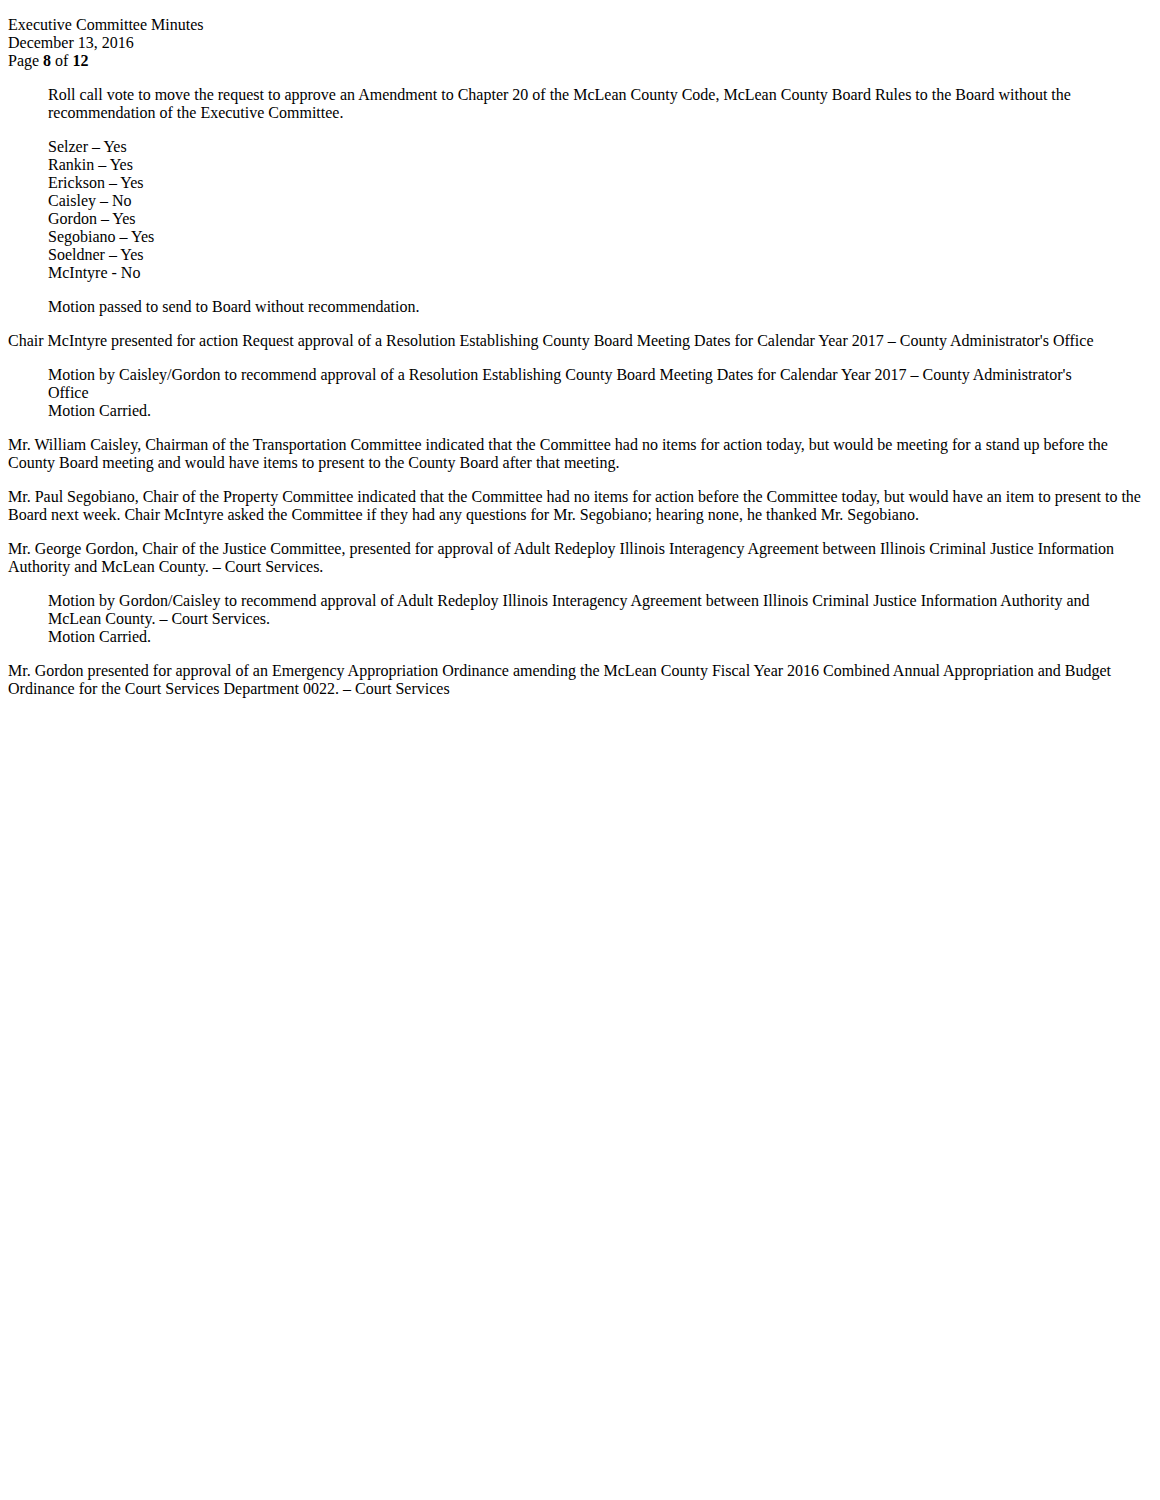Executive Committee Minutes
December 13, 2016
Page 8 of 12
Roll call vote to move the request to approve an Amendment to Chapter 20 of the McLean County Code, McLean County Board Rules to the Board without the recommendation of the Executive Committee.
Selzer – Yes
Rankin – Yes
Erickson – Yes
Caisley – No
Gordon – Yes
Segobiano – Yes
Soeldner – Yes
McIntyre - No
Motion passed to send to Board without recommendation.
Chair McIntyre presented for action Request approval of a Resolution Establishing County Board Meeting Dates for Calendar Year 2017 – County Administrator's Office
Motion by Caisley/Gordon to recommend approval of a Resolution Establishing County Board Meeting Dates for Calendar Year 2017 – County Administrator's Office
Motion Carried.
Mr. William Caisley, Chairman of the Transportation Committee indicated that the Committee had no items for action today, but would be meeting for a stand up before the County Board meeting and would have items to present to the County Board after that meeting.
Mr. Paul Segobiano, Chair of the Property Committee indicated that the Committee had no items for action before the Committee today, but would have an item to present to the Board next week. Chair McIntyre asked the Committee if they had any questions for Mr. Segobiano; hearing none, he thanked Mr. Segobiano.
Mr. George Gordon, Chair of the Justice Committee, presented for approval of Adult Redeploy Illinois Interagency Agreement between Illinois Criminal Justice Information Authority and McLean County. – Court Services.
Motion by Gordon/Caisley to recommend approval of Adult Redeploy Illinois Interagency Agreement between Illinois Criminal Justice Information Authority and McLean County. – Court Services.
Motion Carried.
Mr. Gordon presented for approval of an Emergency Appropriation Ordinance amending the McLean County Fiscal Year 2016 Combined Annual Appropriation and Budget Ordinance for the Court Services Department 0022. – Court Services